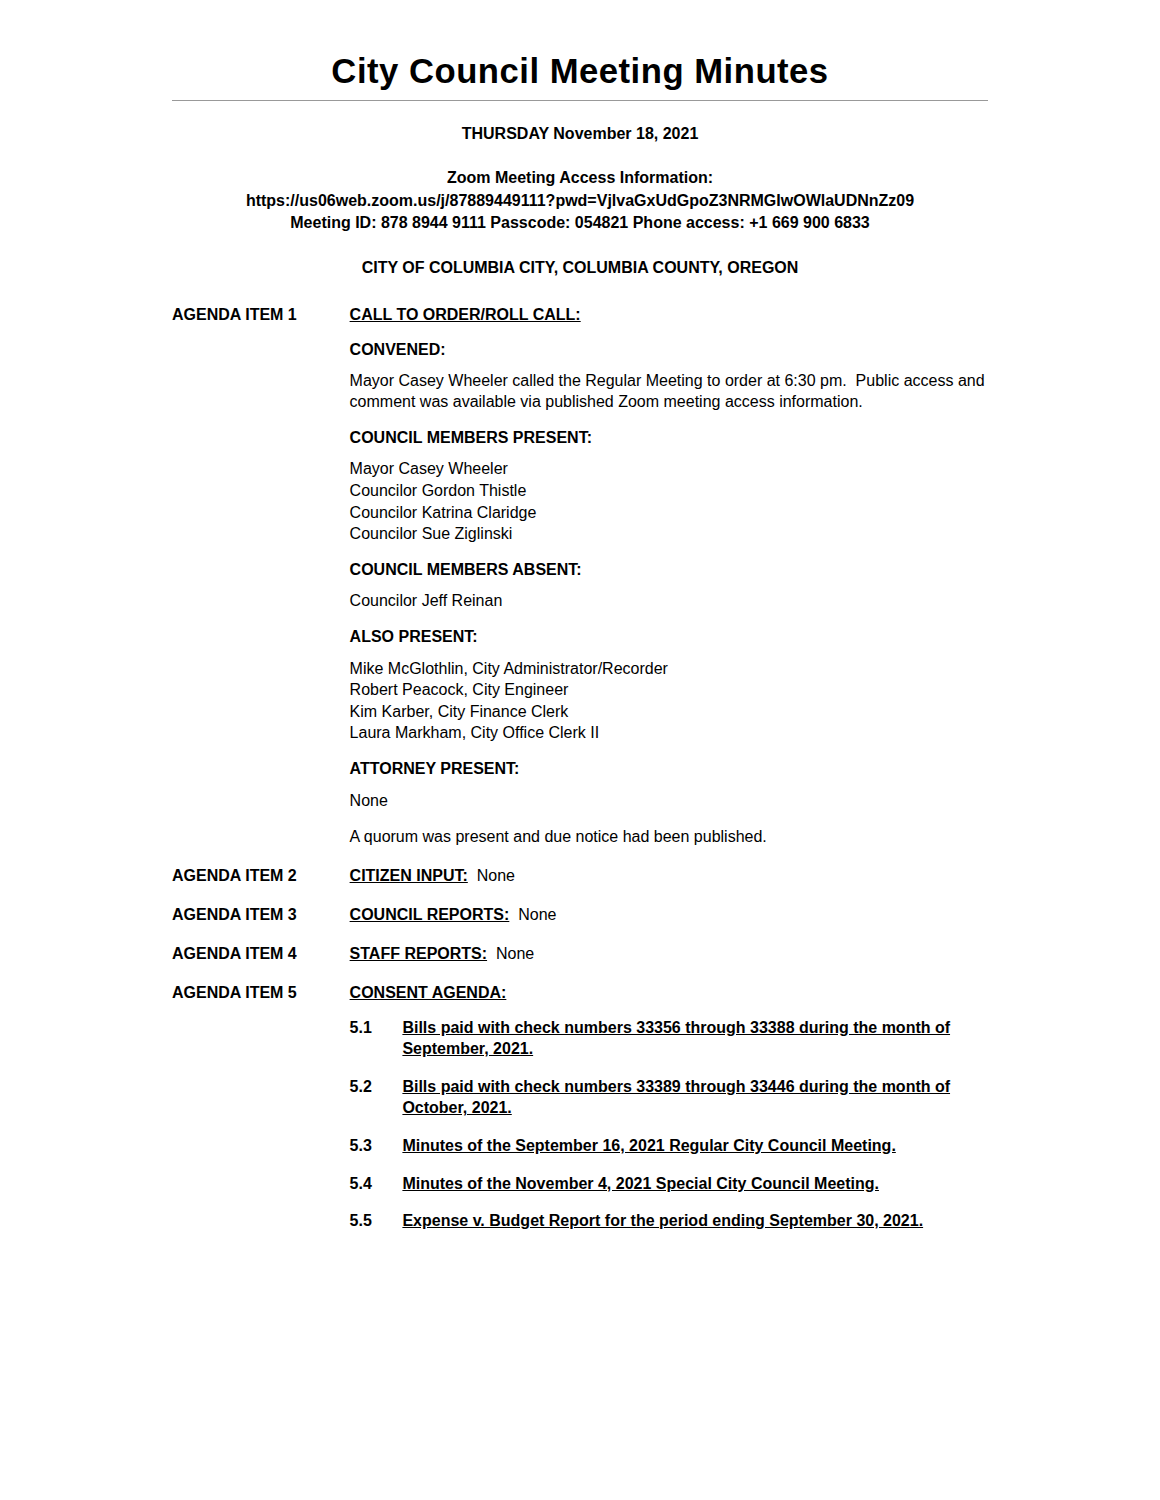City Council Meeting Minutes
THURSDAY November 18, 2021
Zoom Meeting Access Information: https://us06web.zoom.us/j/87889449111?pwd=VjlvaGxUdGpoZ3NRMGIwOWlaUDNnZz09 Meeting ID: 878 8944 9111 Passcode: 054821 Phone access: +1 669 900 6833
CITY OF COLUMBIA CITY, COLUMBIA COUNTY, OREGON
| AGENDA ITEM 1 | CALL TO ORDER/ROLL CALL: CONVENED: Mayor Casey Wheeler called the Regular Meeting to order at 6:30 pm. Public access and comment was available via published Zoom meeting access information. COUNCIL MEMBERS PRESENT: Mayor Casey Wheeler Councilor Gordon Thistle Councilor Katrina Claridge Councilor Sue Ziglinski COUNCIL MEMBERS ABSENT: Councilor Jeff Reinan ALSO PRESENT: Mike McGlothlin, City Administrator/Recorder Robert Peacock, City Engineer Kim Karber, City Finance Clerk Laura Markham, City Office Clerk II ATTORNEY PRESENT: None A quorum was present and due notice had been published. |
| AGENDA ITEM 2 | CITIZEN INPUT: None |
| AGENDA ITEM 3 | COUNCIL REPORTS: None |
| AGENDA ITEM 4 | STAFF REPORTS: None |
| AGENDA ITEM 5 | CONSENT AGENDA: 5.1 Bills paid with check numbers 33356 through 33388 during the month of September, 2021. 5.2 Bills paid with check numbers 33389 through 33446 during the month of October, 2021. 5.3 Minutes of the September 16, 2021 Regular City Council Meeting. 5.4 Minutes of the November 4, 2021 Special City Council Meeting. 5.5 Expense v. Budget Report for the period ending September 30, 2021. |